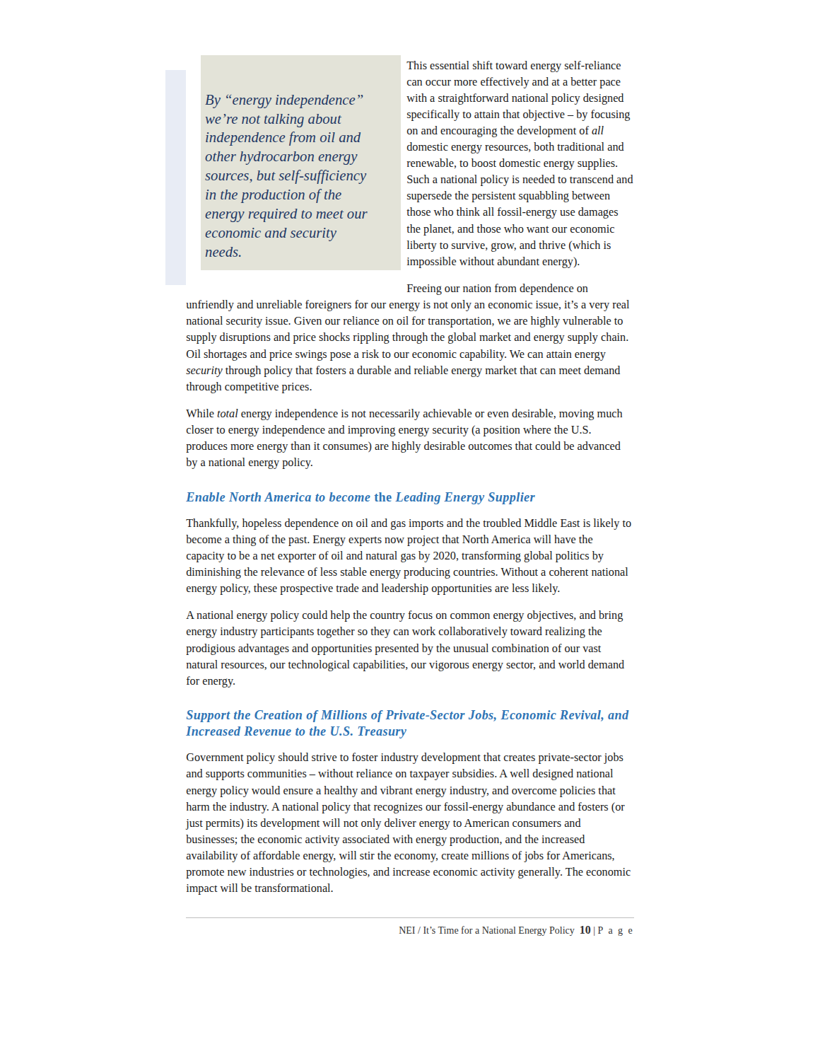By “energy independence” we’re not talking about independence from oil and other hydrocarbon energy sources, but self-sufficiency in the production of the energy required to meet our economic and security needs.
This essential shift toward energy self-reliance can occur more effectively and at a better pace with a straightforward national policy designed specifically to attain that objective – by focusing on and encouraging the development of all domestic energy resources, both traditional and renewable, to boost domestic energy supplies. Such a national policy is needed to transcend and supersede the persistent squabbling between those who think all fossil-energy use damages the planet, and those who want our economic liberty to survive, grow, and thrive (which is impossible without abundant energy).
Freeing our nation from dependence on unfriendly and unreliable foreigners for our energy is not only an economic issue, it’s a very real national security issue. Given our reliance on oil for transportation, we are highly vulnerable to supply disruptions and price shocks rippling through the global market and energy supply chain. Oil shortages and price swings pose a risk to our economic capability. We can attain energy security through policy that fosters a durable and reliable energy market that can meet demand through competitive prices.
While total energy independence is not necessarily achievable or even desirable, moving much closer to energy independence and improving energy security (a position where the U.S. produces more energy than it consumes) are highly desirable outcomes that could be advanced by a national energy policy.
Enable North America to become the Leading Energy Supplier
Thankfully, hopeless dependence on oil and gas imports and the troubled Middle East is likely to become a thing of the past. Energy experts now project that North America will have the capacity to be a net exporter of oil and natural gas by 2020, transforming global politics by diminishing the relevance of less stable energy producing countries. Without a coherent national energy policy, these prospective trade and leadership opportunities are less likely.
A national energy policy could help the country focus on common energy objectives, and bring energy industry participants together so they can work collaboratively toward realizing the prodigious advantages and opportunities presented by the unusual combination of our vast natural resources, our technological capabilities, our vigorous energy sector, and world demand for energy.
Support the Creation of Millions of Private-Sector Jobs, Economic Revival, and Increased Revenue to the U.S. Treasury
Government policy should strive to foster industry development that creates private-sector jobs and supports communities – without reliance on taxpayer subsidies. A well designed national energy policy would ensure a healthy and vibrant energy industry, and overcome policies that harm the industry. A national policy that recognizes our fossil-energy abundance and fosters (or just permits) its development will not only deliver energy to American consumers and businesses; the economic activity associated with energy production, and the increased availability of affordable energy, will stir the economy, create millions of jobs for Americans, promote new industries or technologies, and increase economic activity generally. The economic impact will be transformational.
NEI / It’s Time for a National Energy Policy 10 | P a g e